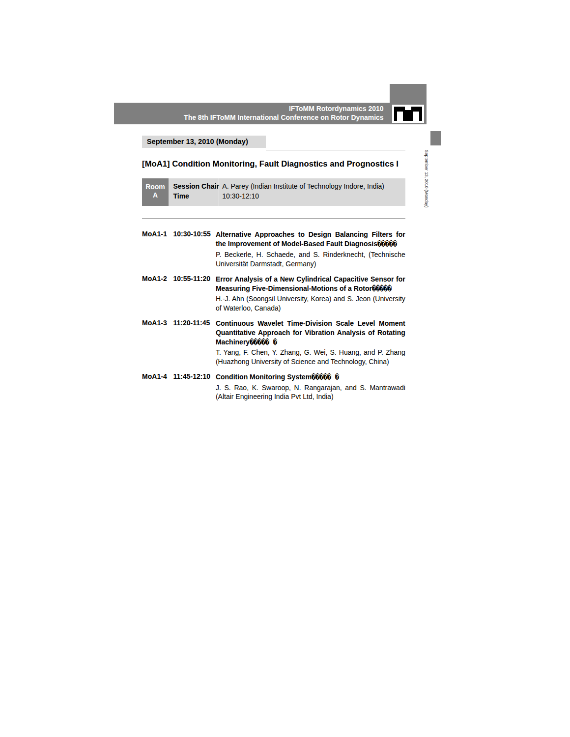IFToMM Rotordynamics 2010
The 8th IFToMM International Conference on Rotor Dynamics
September 13, 2010 (Monday)
September 13, 2010 (Monday)
[MoA1] Condition Monitoring, Fault Diagnostics and Prognostics I
Room
A
Session Chair
Time
A. Parey (Indian Institute of Technology Indore, India)
10:30-12:10
MoA1-1
10:30-10:55
Alternative Approaches to Design Balancing Filters for the Improvement of Model-Based Fault Diagnosis�����
P. Beckerle, H. Schaede, and S. Rinderknecht, (Technische Universität Darmstadt, Germany)
MoA1-2
10:55-11:20
Error Analysis of a New Cylindrical Capacitive Sensor for Measuring Five-Dimensional-Motions of a Rotor�����
H.-J. Ahn (Soongsil University, Korea) and S. Jeon (University of Waterloo, Canada)
MoA1-3
11:20-11:45
Continuous Wavelet Time-Division Scale Level Moment Quantitative Approach for Vibration Analysis of Rotating Machinery����� �
T. Yang, F. Chen, Y. Zhang, G. Wei, S. Huang, and P. Zhang (Huazhong University of Science and Technology, China)
MoA1-4
11:45-12:10
Condition Monitoring System����� �
J. S. Rao, K. Swaroop, N. Rangarajan, and S. Mantrawadi (Altair Engineering India Pvt Ltd, India)